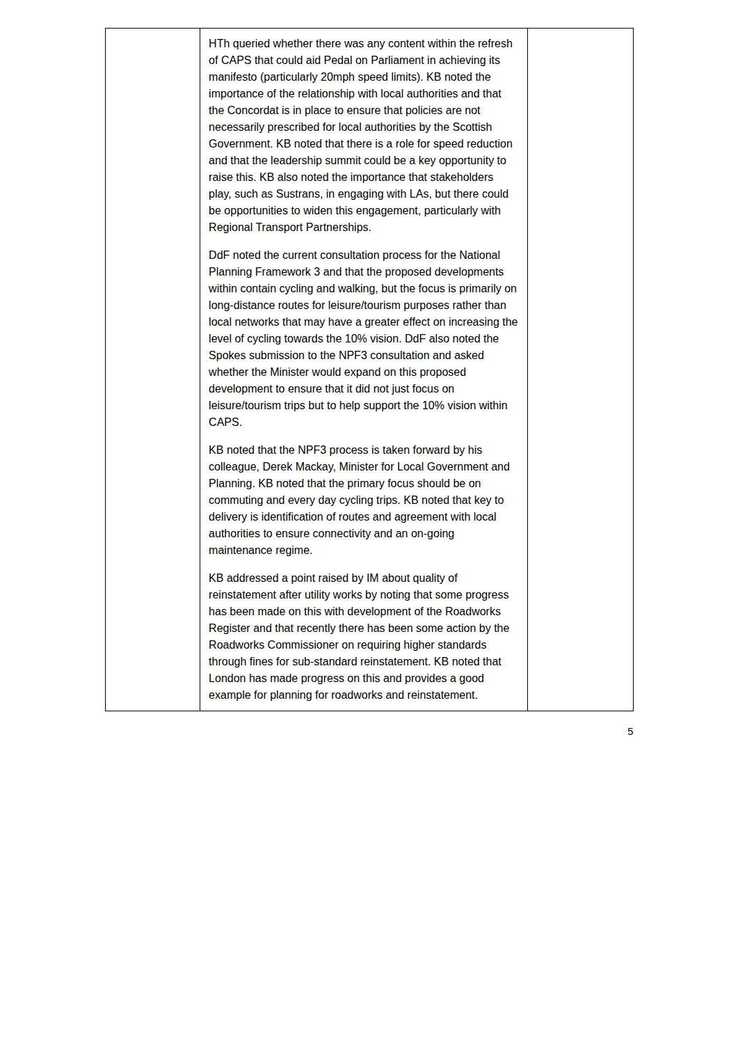| | HTh queried whether there was any content within the refresh of CAPS that could aid Pedal on Parliament in achieving its manifesto (particularly 20mph speed limits). KB noted the importance of the relationship with local authorities and that the Concordat is in place to ensure that policies are not necessarily prescribed for local authorities by the Scottish Government. KB noted that there is a role for speed reduction and that the leadership summit could be a key opportunity to raise this. KB also noted the importance that stakeholders play, such as Sustrans, in engaging with LAs, but there could be opportunities to widen this engagement, particularly with Regional Transport Partnerships. DdF noted the current consultation process for the National Planning Framework 3 and that the proposed developments within contain cycling and walking, but the focus is primarily on long-distance routes for leisure/tourism purposes rather than local networks that may have a greater effect on increasing the level of cycling towards the 10% vision. DdF also noted the Spokes submission to the NPF3 consultation and asked whether the Minister would expand on this proposed development to ensure that it did not just focus on leisure/tourism trips but to help support the 10% vision within CAPS. KB noted that the NPF3 process is taken forward by his colleague, Derek Mackay, Minister for Local Government and Planning. KB noted that the primary focus should be on commuting and every day cycling trips. KB noted that key to delivery is identification of routes and agreement with local authorities to ensure connectivity and an on-going maintenance regime. KB addressed a point raised by IM about quality of reinstatement after utility works by noting that some progress has been made on this with development of the Roadworks Register and that recently there has been some action by the Roadworks Commissioner on requiring higher standards through fines for sub-standard reinstatement. KB noted that London has made progress on this and provides a good example for planning for roadworks and reinstatement. | |
5